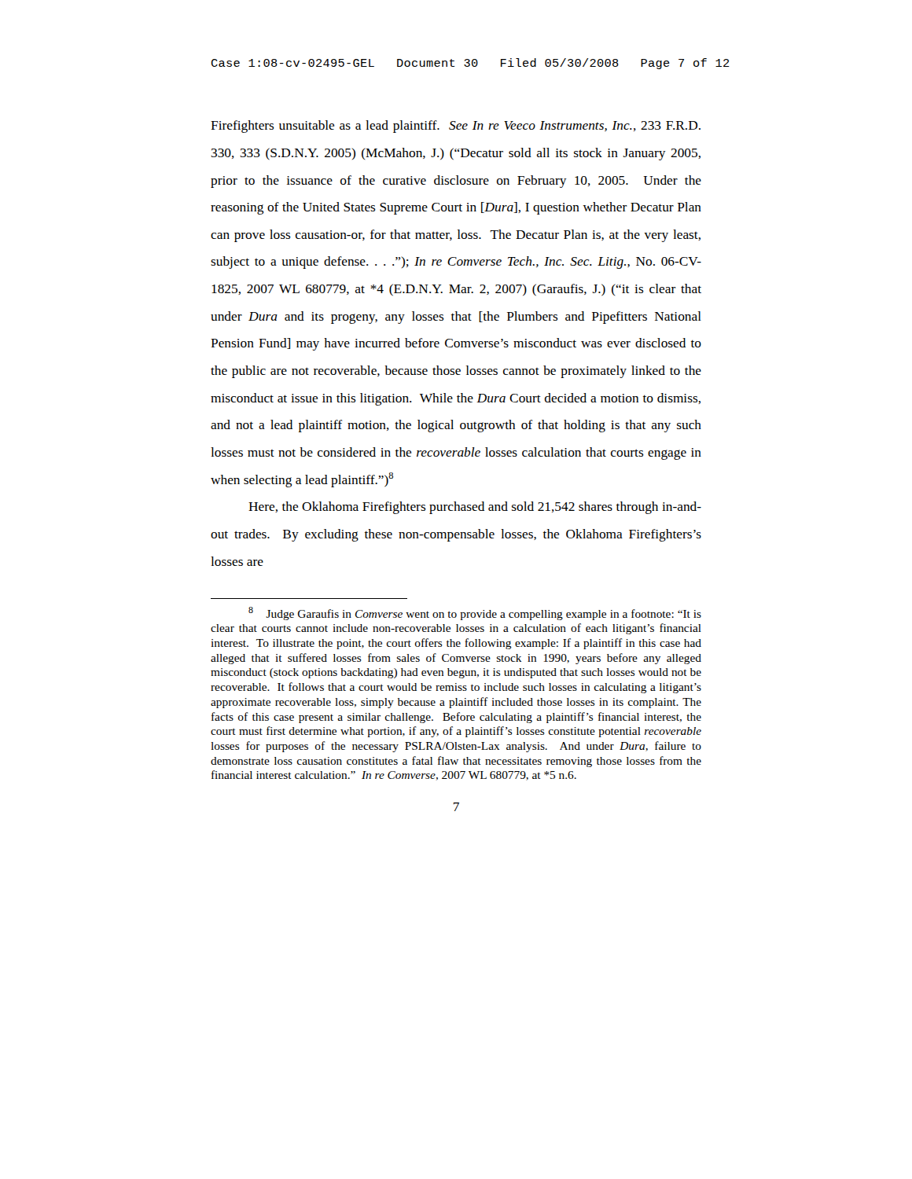Case 1:08-cv-02495-GEL Document 30 Filed 05/30/2008 Page 7 of 12
Firefighters unsuitable as a lead plaintiff. See In re Veeco Instruments, Inc., 233 F.R.D. 330, 333 (S.D.N.Y. 2005) (McMahon, J.) (“Decatur sold all its stock in January 2005, prior to the issuance of the curative disclosure on February 10, 2005. Under the reasoning of the United States Supreme Court in [Dura], I question whether Decatur Plan can prove loss causation-or, for that matter, loss. The Decatur Plan is, at the very least, subject to a unique defense. . . .”); In re Comverse Tech., Inc. Sec. Litig., No. 06-CV-1825, 2007 WL 680779, at *4 (E.D.N.Y. Mar. 2, 2007) (Garaufis, J.) (“it is clear that under Dura and its progeny, any losses that [the Plumbers and Pipefitters National Pension Fund] may have incurred before Comverse’s misconduct was ever disclosed to the public are not recoverable, because those losses cannot be proximately linked to the misconduct at issue in this litigation. While the Dura Court decided a motion to dismiss, and not a lead plaintiff motion, the logical outgrowth of that holding is that any such losses must not be considered in the recoverable losses calculation that courts engage in when selecting a lead plaintiff.”)8
Here, the Oklahoma Firefighters purchased and sold 21,542 shares through in-and-out trades. By excluding these non-compensable losses, the Oklahoma Firefighters’s losses are
8 Judge Garaufis in Comverse went on to provide a compelling example in a footnote: “It is clear that courts cannot include non-recoverable losses in a calculation of each litigant’s financial interest. To illustrate the point, the court offers the following example: If a plaintiff in this case had alleged that it suffered losses from sales of Comverse stock in 1990, years before any alleged misconduct (stock options backdating) had even begun, it is undisputed that such losses would not be recoverable. It follows that a court would be remiss to include such losses in calculating a litigant’s approximate recoverable loss, simply because a plaintiff included those losses in its complaint. The facts of this case present a similar challenge. Before calculating a plaintiff’s financial interest, the court must first determine what portion, if any, of a plaintiff’s losses constitute potential recoverable losses for purposes of the necessary PSLRA/Olsten-Lax analysis. And under Dura, failure to demonstrate loss causation constitutes a fatal flaw that necessitates removing those losses from the financial interest calculation.” In re Comverse, 2007 WL 680779, at *5 n.6.
7